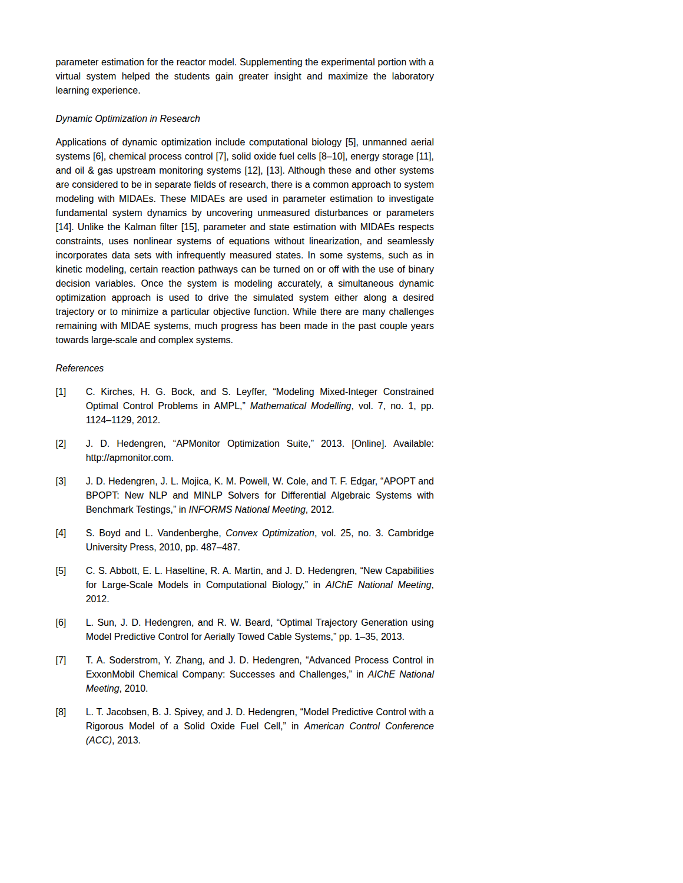parameter estimation for the reactor model. Supplementing the experimental portion with a virtual system helped the students gain greater insight and maximize the laboratory learning experience.
Dynamic Optimization in Research
Applications of dynamic optimization include computational biology [5], unmanned aerial systems [6], chemical process control [7], solid oxide fuel cells [8–10], energy storage [11], and oil & gas upstream monitoring systems [12], [13]. Although these and other systems are considered to be in separate fields of research, there is a common approach to system modeling with MIDAEs. These MIDAEs are used in parameter estimation to investigate fundamental system dynamics by uncovering unmeasured disturbances or parameters [14]. Unlike the Kalman filter [15], parameter and state estimation with MIDAEs respects constraints, uses nonlinear systems of equations without linearization, and seamlessly incorporates data sets with infrequently measured states. In some systems, such as in kinetic modeling, certain reaction pathways can be turned on or off with the use of binary decision variables. Once the system is modeling accurately, a simultaneous dynamic optimization approach is used to drive the simulated system either along a desired trajectory or to minimize a particular objective function. While there are many challenges remaining with MIDAE systems, much progress has been made in the past couple years towards large-scale and complex systems.
References
[1] C. Kirches, H. G. Bock, and S. Leyffer, “Modeling Mixed-Integer Constrained Optimal Control Problems in AMPL,” Mathematical Modelling, vol. 7, no. 1, pp. 1124–1129, 2012.
[2] J. D. Hedengren, “APMonitor Optimization Suite,” 2013. [Online]. Available: http://apmonitor.com.
[3] J. D. Hedengren, J. L. Mojica, K. M. Powell, W. Cole, and T. F. Edgar, “APOPT and BPOPT: New NLP and MINLP Solvers for Differential Algebraic Systems with Benchmark Testings,” in INFORMS National Meeting, 2012.
[4] S. Boyd and L. Vandenberghe, Convex Optimization, vol. 25, no. 3. Cambridge University Press, 2010, pp. 487–487.
[5] C. S. Abbott, E. L. Haseltine, R. A. Martin, and J. D. Hedengren, “New Capabilities for Large-Scale Models in Computational Biology,” in AIChE National Meeting, 2012.
[6] L. Sun, J. D. Hedengren, and R. W. Beard, “Optimal Trajectory Generation using Model Predictive Control for Aerially Towed Cable Systems,” pp. 1–35, 2013.
[7] T. A. Soderstrom, Y. Zhang, and J. D. Hedengren, “Advanced Process Control in ExxonMobil Chemical Company: Successes and Challenges,” in AIChE National Meeting, 2010.
[8] L. T. Jacobsen, B. J. Spivey, and J. D. Hedengren, “Model Predictive Control with a Rigorous Model of a Solid Oxide Fuel Cell,” in American Control Conference (ACC), 2013.